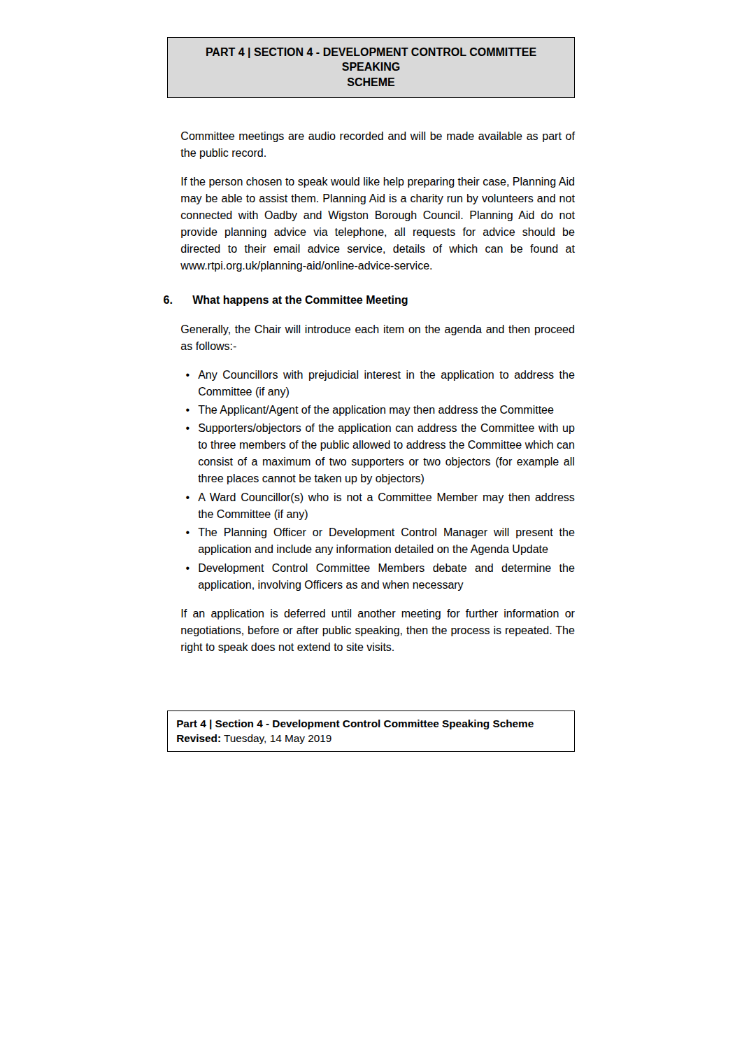PART 4 | SECTION 4 - DEVELOPMENT CONTROL COMMITTEE SPEAKING
SCHEME
Committee meetings are audio recorded and will be made available as part of the public record.
If the person chosen to speak would like help preparing their case, Planning Aid may be able to assist them. Planning Aid is a charity run by volunteers and not connected with Oadby and Wigston Borough Council. Planning Aid do not provide planning advice via telephone, all requests for advice should be directed to their email advice service, details of which can be found at www.rtpi.org.uk/planning-aid/online-advice-service.
6. What happens at the Committee Meeting
Generally, the Chair will introduce each item on the agenda and then proceed as follows:-
Any Councillors with prejudicial interest in the application to address the Committee (if any)
The Applicant/Agent of the application may then address the Committee
Supporters/objectors of the application can address the Committee with up to three members of the public allowed to address the Committee which can consist of a maximum of two supporters or two objectors (for example all three places cannot be taken up by objectors)
A Ward Councillor(s) who is not a Committee Member may then address the Committee (if any)
The Planning Officer or Development Control Manager will present the application and include any information detailed on the Agenda Update
Development Control Committee Members debate and determine the application, involving Officers as and when necessary
If an application is deferred until another meeting for further information or negotiations, before or after public speaking, then the process is repeated. The right to speak does not extend to site visits.
Part 4 | Section 4 - Development Control Committee Speaking Scheme
Revised: Tuesday, 14 May 2019